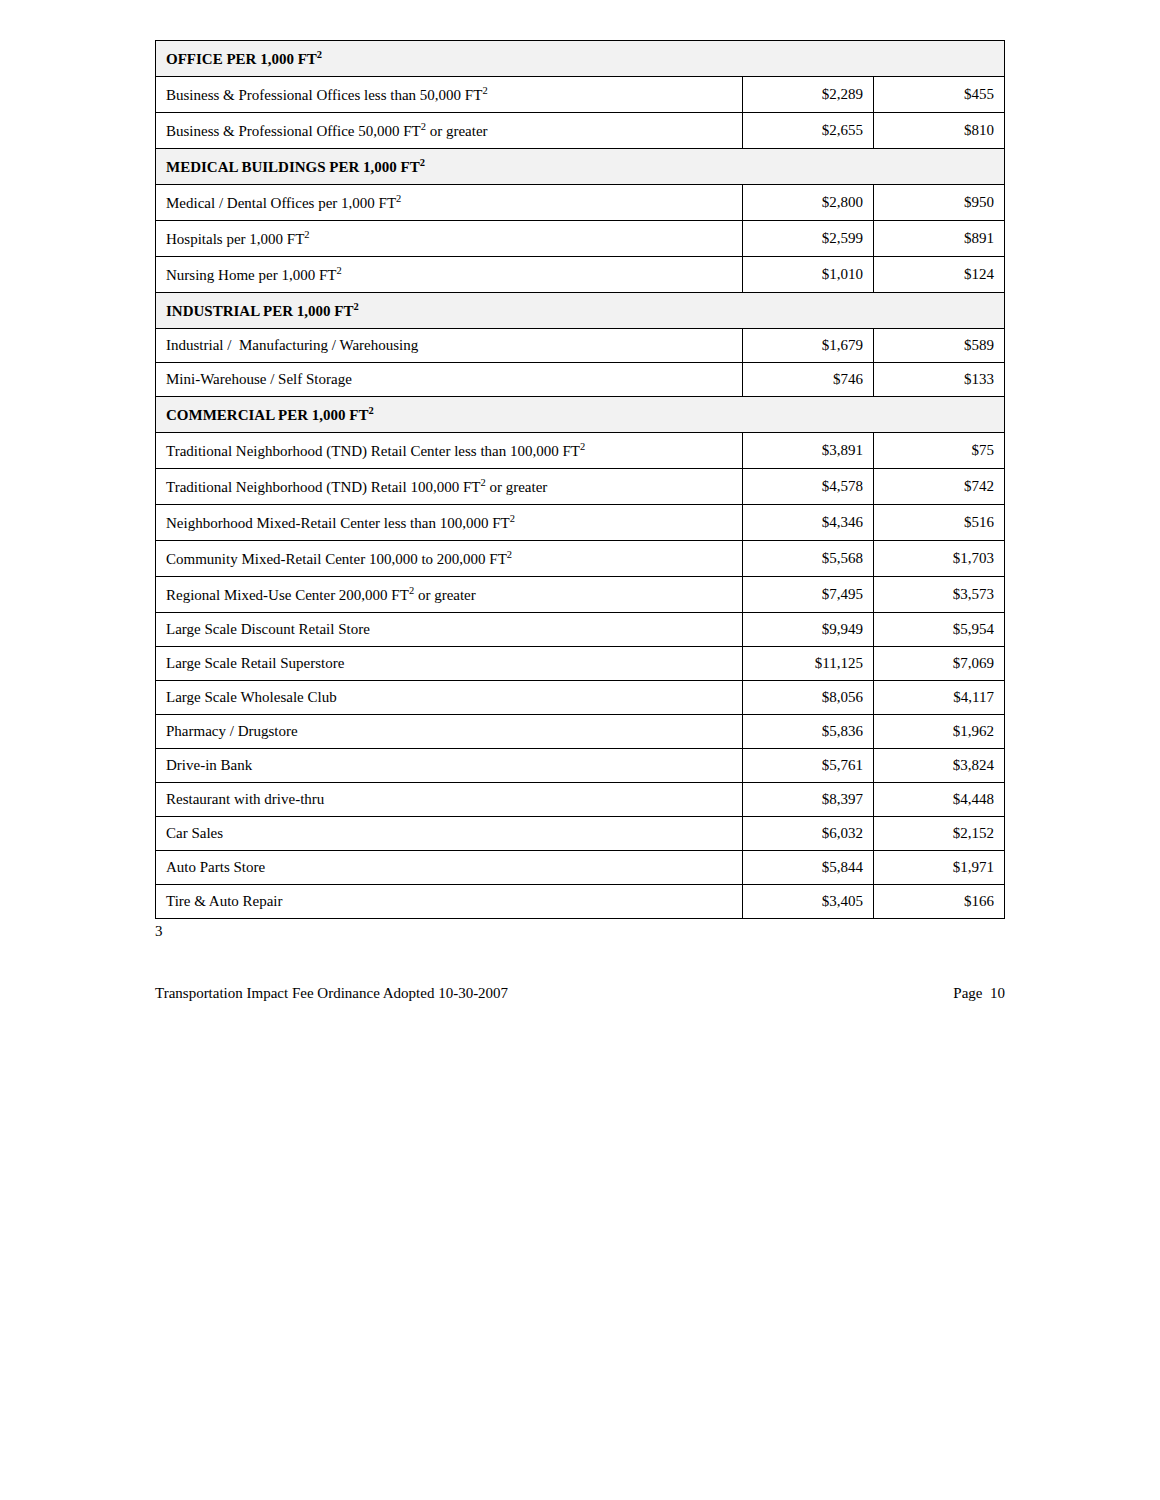| OFFICE PER 1,000 FT 2 |
| Business & Professional Offices less than 50,000 FT 2 | $2,289 | $455 |
| Business & Professional Office 50,000 FT 2 or greater | $2,655 | $810 |
| MEDICAL BUILDINGS PER 1,000 FT 2 |
| Medical / Dental Offices per 1,000 FT 2 | $2,800 | $950 |
| Hospitals per 1,000 FT 2 | $2,599 | $891 |
| Nursing Home per 1,000 FT 2 | $1,010 | $124 |
| INDUSTRIAL PER 1,000 FT 2 |
| Industrial / Manufacturing / Warehousing | $1,679 | $589 |
| Mini-Warehouse / Self Storage | $746 | $133 |
| COMMERCIAL PER 1,000 FT 2 |
| Traditional Neighborhood (TND) Retail Center less than 100,000 FT 2 | $3,891 | $75 |
| Traditional Neighborhood (TND) Retail 100,000 FT 2 or greater | $4,578 | $742 |
| Neighborhood Mixed-Retail Center less than 100,000 FT 2 | $4,346 | $516 |
| Community Mixed-Retail Center 100,000 to 200,000 FT 2 | $5,568 | $1,703 |
| Regional Mixed-Use Center 200,000 FT 2 or greater | $7,495 | $3,573 |
| Large Scale Discount Retail Store | $9,949 | $5,954 |
| Large Scale Retail Superstore | $11,125 | $7,069 |
| Large Scale Wholesale Club | $8,056 | $4,117 |
| Pharmacy / Drugstore | $5,836 | $1,962 |
| Drive-in Bank | $5,761 | $3,824 |
| Restaurant with drive-thru | $8,397 | $4,448 |
| Car Sales | $6,032 | $2,152 |
| Auto Parts Store | $5,844 | $1,971 |
| Tire & Auto Repair | $3,405 | $166 |
3
Transportation Impact Fee Ordinance Adopted 10-30-2007 Page 10